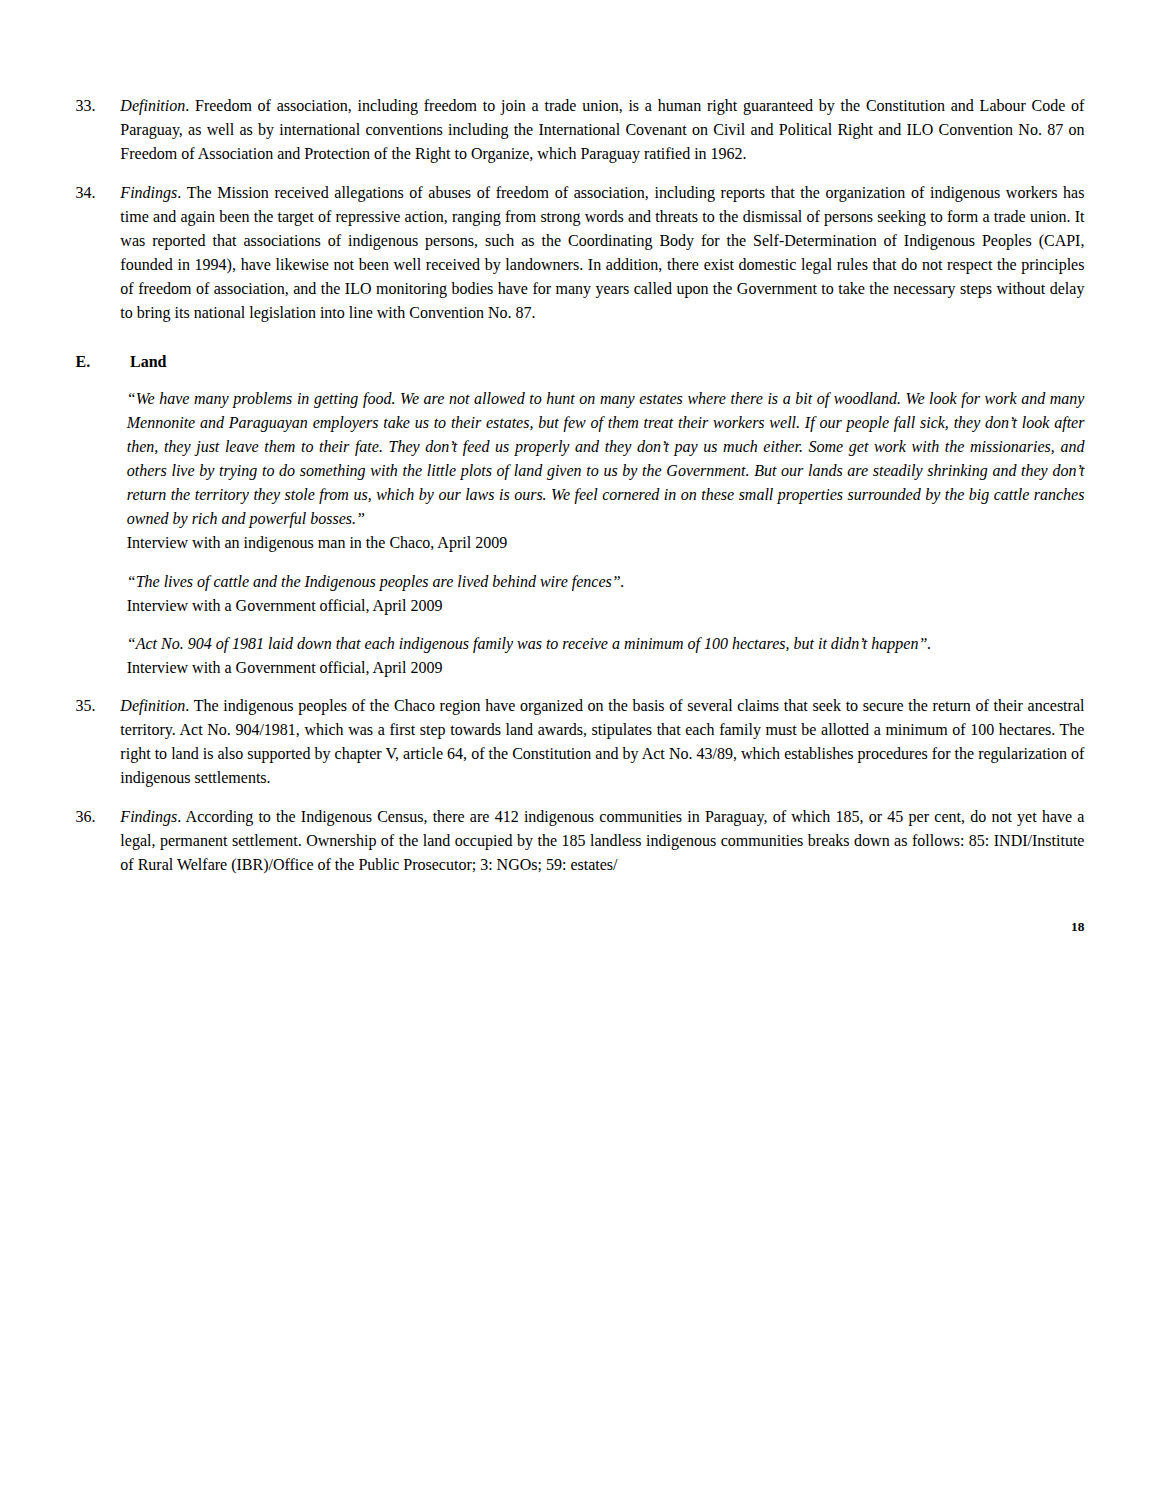33.
Definition. Freedom of association, including freedom to join a trade union, is a human right guaranteed by the Constitution and Labour Code of Paraguay, as well as by international conventions including the International Covenant on Civil and Political Right and ILO Convention No. 87 on Freedom of Association and Protection of the Right to Organize, which Paraguay ratified in 1962.
34.
Findings. The Mission received allegations of abuses of freedom of association, including reports that the organization of indigenous workers has time and again been the target of repressive action, ranging from strong words and threats to the dismissal of persons seeking to form a trade union. It was reported that associations of indigenous persons, such as the Coordinating Body for the Self-Determination of Indigenous Peoples (CAPI, founded in 1994), have likewise not been well received by landowners. In addition, there exist domestic legal rules that do not respect the principles of freedom of association, and the ILO monitoring bodies have for many years called upon the Government to take the necessary steps without delay to bring its national legislation into line with Convention No. 87.
E.
Land
“We have many problems in getting food. We are not allowed to hunt on many estates where there is a bit of woodland. We look for work and many Mennonite and Paraguayan employers take us to their estates, but few of them treat their workers well. If our people fall sick, they don’t look after then, they just leave them to their fate. They don’t feed us properly and they don’t pay us much either. Some get work with the missionaries, and others live by trying to do something with the little plots of land given to us by the Government. But our lands are steadily shrinking and they don’t return the territory they stole from us, which by our laws is ours. We feel cornered in on these small properties surrounded by the big cattle ranches owned by rich and powerful bosses.”
Interview with an indigenous man in the Chaco, April 2009
“The lives of cattle and the Indigenous peoples are lived behind wire fences”.
Interview with a Government official, April 2009
“Act No. 904 of 1981 laid down that each indigenous family was to receive a minimum of 100 hectares, but it didn’t happen”.
Interview with a Government official, April 2009
35.
Definition. The indigenous peoples of the Chaco region have organized on the basis of several claims that seek to secure the return of their ancestral territory. Act No. 904/1981, which was a first step towards land awards, stipulates that each family must be allotted a minimum of 100 hectares. The right to land is also supported by chapter V, article 64, of the Constitution and by Act No. 43/89, which establishes procedures for the regularization of indigenous settlements.
36.
Findings. According to the Indigenous Census, there are 412 indigenous communities in Paraguay, of which 185, or 45 per cent, do not yet have a legal, permanent settlement. Ownership of the land occupied by the 185 landless indigenous communities breaks down as follows: 85: INDI/Institute of Rural Welfare (IBR)/Office of the Public Prosecutor; 3: NGOs; 59: estates/
18